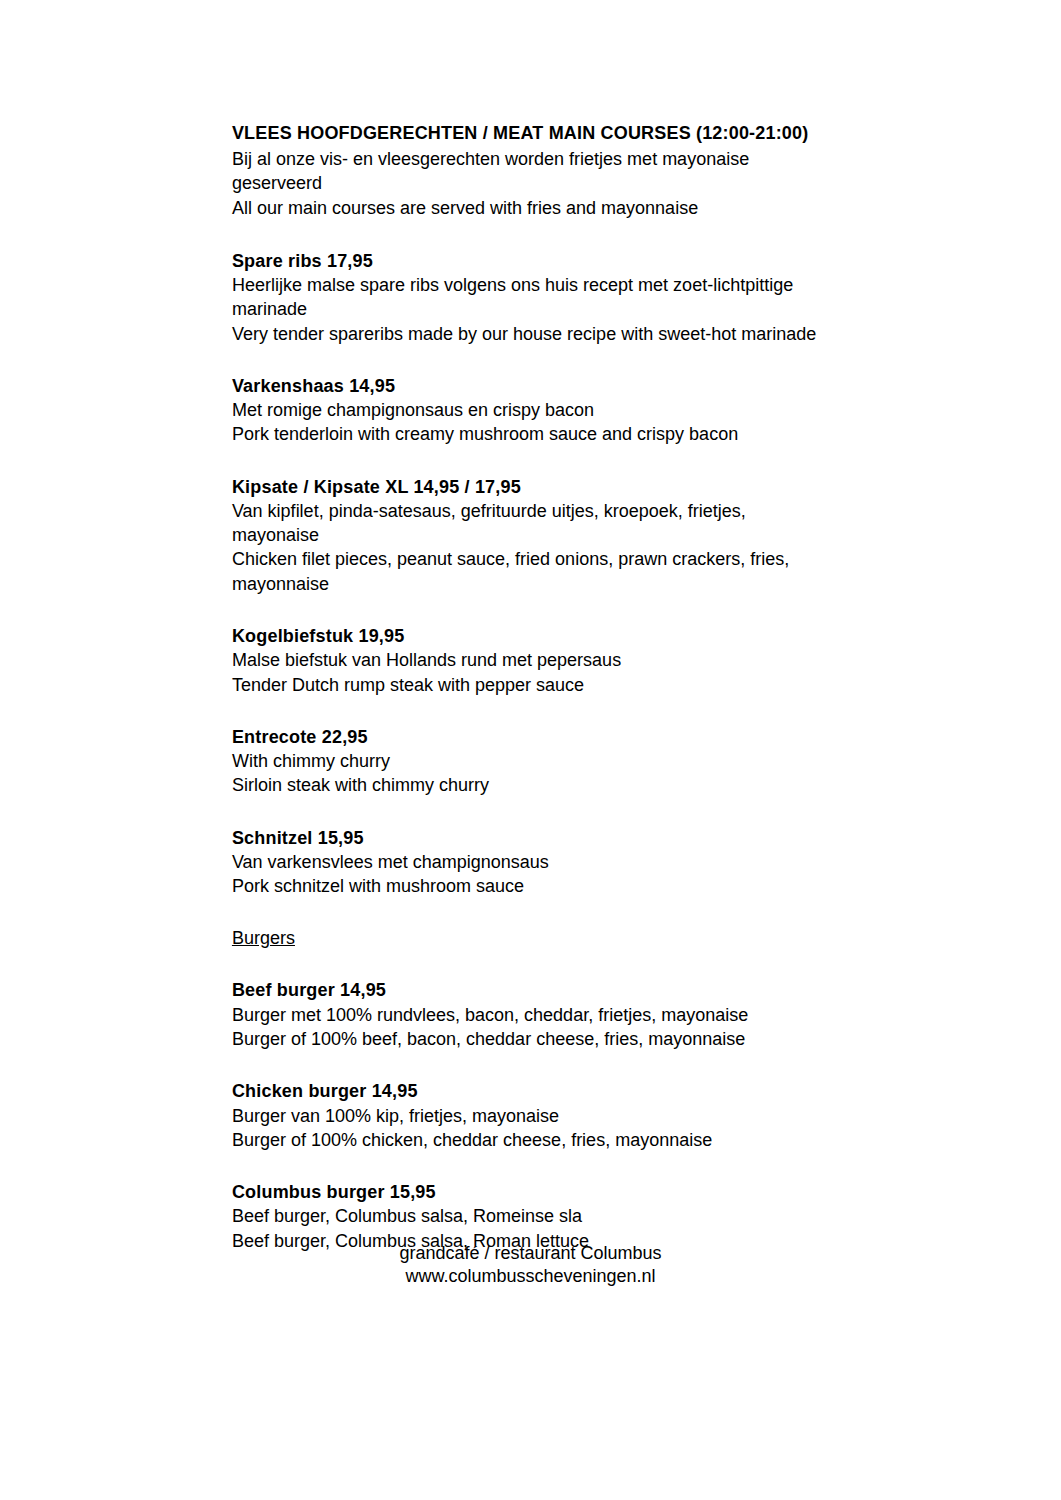VLEES HOOFDGERECHTEN / MEAT MAIN COURSES (12:00-21:00)
Bij al onze vis- en vleesgerechten worden frietjes met mayonaise geserveerd
All our main courses are served with fries and mayonnaise
Spare ribs 17,95
Heerlijke malse spare ribs volgens ons huis recept met zoet-lichtpittige marinade
Very tender spareribs made by our house recipe with sweet-hot marinade
Varkenshaas 14,95
Met romige champignonsaus en crispy bacon
Pork tenderloin with creamy mushroom sauce and crispy bacon
Kipsate / Kipsate XL 14,95 / 17,95
Van kipfilet, pinda-satesaus, gefrituurde uitjes, kroepoek, frietjes, mayonaise
Chicken filet pieces, peanut sauce, fried onions, prawn crackers, fries, mayonnaise
Kogelbiefstuk 19,95
Malse biefstuk van Hollands rund met pepersaus
Tender Dutch rump steak with pepper sauce
Entrecote 22,95
With chimmy churry
Sirloin steak with chimmy churry
Schnitzel 15,95
Van varkensvlees met champignonsaus
Pork schnitzel with mushroom sauce
Burgers
Beef burger 14,95
Burger met 100% rundvlees, bacon, cheddar, frietjes, mayonaise
Burger of 100% beef, bacon, cheddar cheese, fries, mayonnaise
Chicken burger 14,95
Burger van 100% kip, frietjes, mayonaise
Burger of 100% chicken, cheddar cheese, fries, mayonnaise
Columbus burger 15,95
Beef burger, Columbus salsa, Romeinse sla
Beef burger, Columbus salsa, Roman lettuce
grandcafé / restaurant Columbus
www.columbusscheveningen.nl